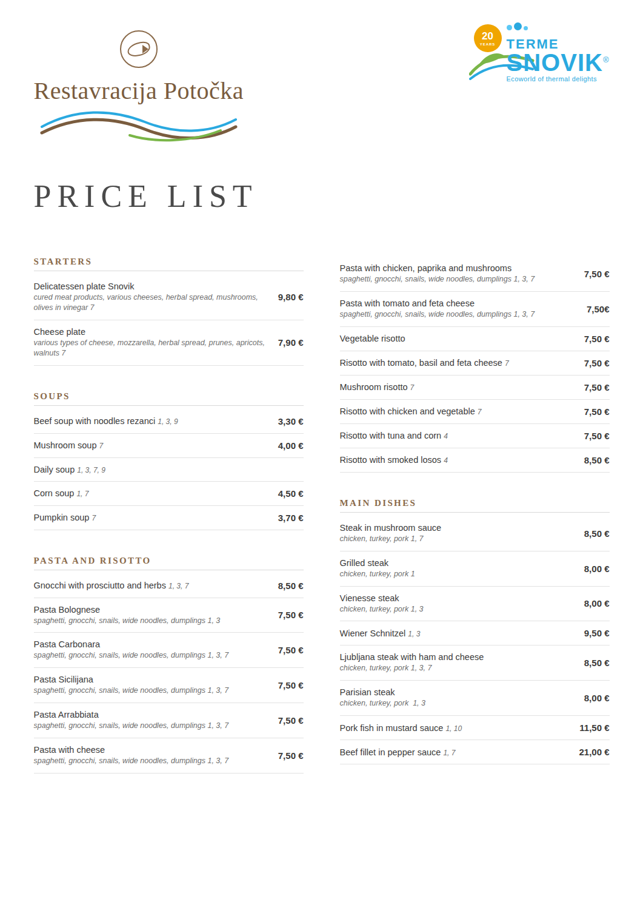Restavracija Potočka
20YEARS
TERME
SNOVIK®
Ecoworld of thermal delights
PRICE LIST
Starters
| Delicatessen plate Snovik cured meat products, various cheeses, herbal spread, mushrooms, olives in vinegar 7 | 9,80 € |
| Cheese plate various types of cheese, mozzarella, herbal spread, prunes, apricots, walnuts 7 | 7,90 € |
Soups
| Beef soup with noodles rezanci 1, 3, 9 | 3,30 € |
| Mushroom soup 7 | 4,00 € |
| Daily soup 1, 3, 7, 9 | |
| Corn soup 1, 7 | 4,50 € |
| Pumpkin soup 7 | 3,70 € |
Pasta and Risotto
| Gnocchi with prosciutto and herbs 1, 3, 7 | 8,50 € |
| Pasta Bolognese spaghetti, gnocchi, snails, wide noodles, dumplings 1, 3 | 7,50 € |
| Pasta Carbonara spaghetti, gnocchi, snails, wide noodles, dumplings 1, 3, 7 | 7,50 € |
| Pasta Sicilijana spaghetti, gnocchi, snails, wide noodles, dumplings 1, 3, 7 | 7,50 € |
| Pasta Arrabbiata spaghetti, gnocchi, snails, wide noodles, dumplings 1, 3, 7 | 7,50 € |
| Pasta with cheese spaghetti, gnocchi, snails, wide noodles, dumplings 1, 3, 7 | 7,50 € |
| Pasta with chicken, paprika and mushrooms spaghetti, gnocchi, snails, wide noodles, dumplings 1, 3, 7 | 7,50 € |
| Pasta with tomato and feta cheese spaghetti, gnocchi, snails, wide noodles, dumplings 1, 3, 7 | 7,50€ |
| Vegetable risotto | 7,50 € |
| Risotto with tomato, basil and feta cheese 7 | 7,50 € |
| Mushroom risotto 7 | 7,50 € |
| Risotto with chicken and vegetable 7 | 7,50 € |
| Risotto with tuna and corn 4 | 7,50 € |
| Risotto with smoked losos 4 | 8,50 € |
Main Dishes
| Steak in mushroom sauce chicken, turkey, pork 1, 7 | 8,50 € |
| Grilled steak chicken, turkey, pork 1 | 8,00 € |
| Vienesse steak chicken, turkey, pork 1, 3 | 8,00 € |
| Wiener Schnitzel 1, 3 | 9,50 € |
| Ljubljana steak with ham and cheese chicken, turkey, pork 1, 3, 7 | 8,50 € |
| Parisian steak chicken, turkey, pork 1, 3 | 8,00 € |
| Pork fish in mustard sauce 1, 10 | 11,50 € |
| Beef fillet in pepper sauce 1, 7 | 21,00 € |